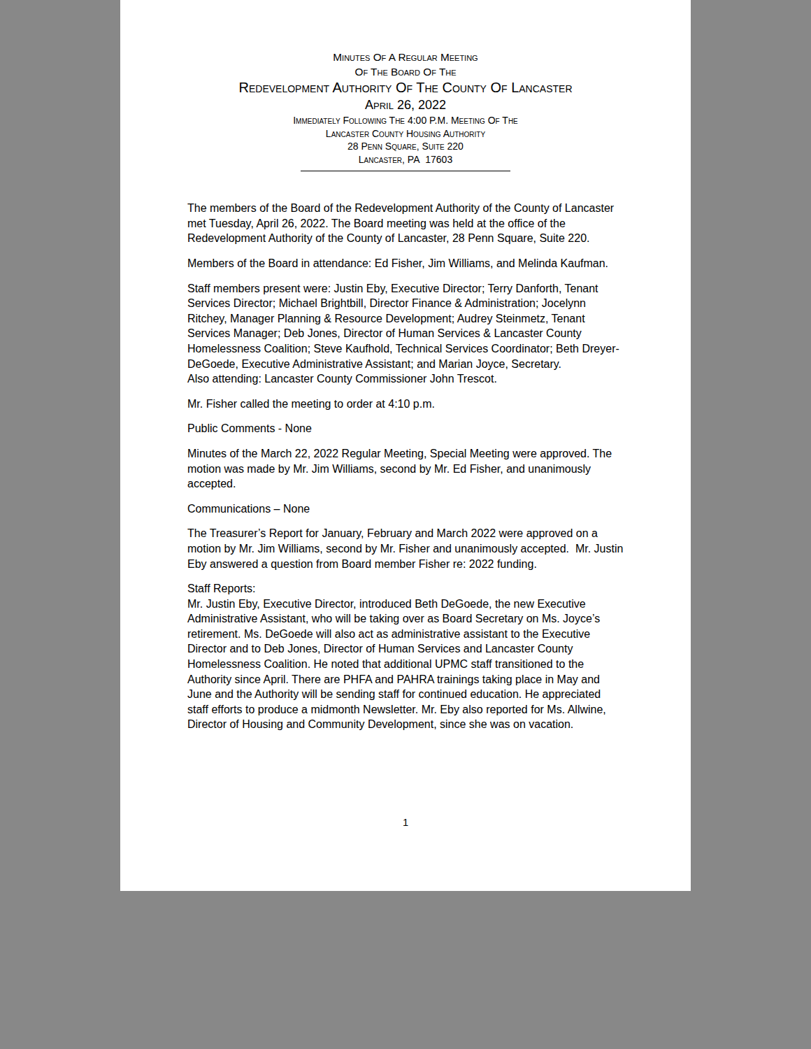Minutes Of A Regular Meeting
Of The Board Of The
Redevelopment Authority Of The County Of Lancaster
April 26, 2022
Immediately Following The 4:00 P.M. Meeting Of The
Lancaster County Housing Authority
28 Penn Square, Suite 220
Lancaster, PA 17603
The members of the Board of the Redevelopment Authority of the County of Lancaster met Tuesday, April 26, 2022. The Board meeting was held at the office of the Redevelopment Authority of the County of Lancaster, 28 Penn Square, Suite 220.
Members of the Board in attendance: Ed Fisher, Jim Williams, and Melinda Kaufman.
Staff members present were: Justin Eby, Executive Director; Terry Danforth, Tenant Services Director; Michael Brightbill, Director Finance & Administration; Jocelynn Ritchey, Manager Planning & Resource Development; Audrey Steinmetz, Tenant Services Manager; Deb Jones, Director of Human Services & Lancaster County Homelessness Coalition; Steve Kaufhold, Technical Services Coordinator; Beth Dreyer-DeGoede, Executive Administrative Assistant; and Marian Joyce, Secretary.
Also attending: Lancaster County Commissioner John Trescot.
Mr. Fisher called the meeting to order at 4:10 p.m.
Public Comments - None
Minutes of the March 22, 2022 Regular Meeting, Special Meeting were approved. The motion was made by Mr. Jim Williams, second by Mr. Ed Fisher, and unanimously accepted.
Communications – None
The Treasurer’s Report for January, February and March 2022 were approved on a motion by Mr. Jim Williams, second by Mr. Fisher and unanimously accepted. Mr. Justin Eby answered a question from Board member Fisher re: 2022 funding.
Staff Reports:
Mr. Justin Eby, Executive Director, introduced Beth DeGoede, the new Executive Administrative Assistant, who will be taking over as Board Secretary on Ms. Joyce’s retirement. Ms. DeGoede will also act as administrative assistant to the Executive Director and to Deb Jones, Director of Human Services and Lancaster County Homelessness Coalition. He noted that additional UPMC staff transitioned to the Authority since April. There are PHFA and PAHRA trainings taking place in May and June and the Authority will be sending staff for continued education. He appreciated staff efforts to produce a midmonth Newsletter. Mr. Eby also reported for Ms. Allwine, Director of Housing and Community Development, since she was on vacation.
1